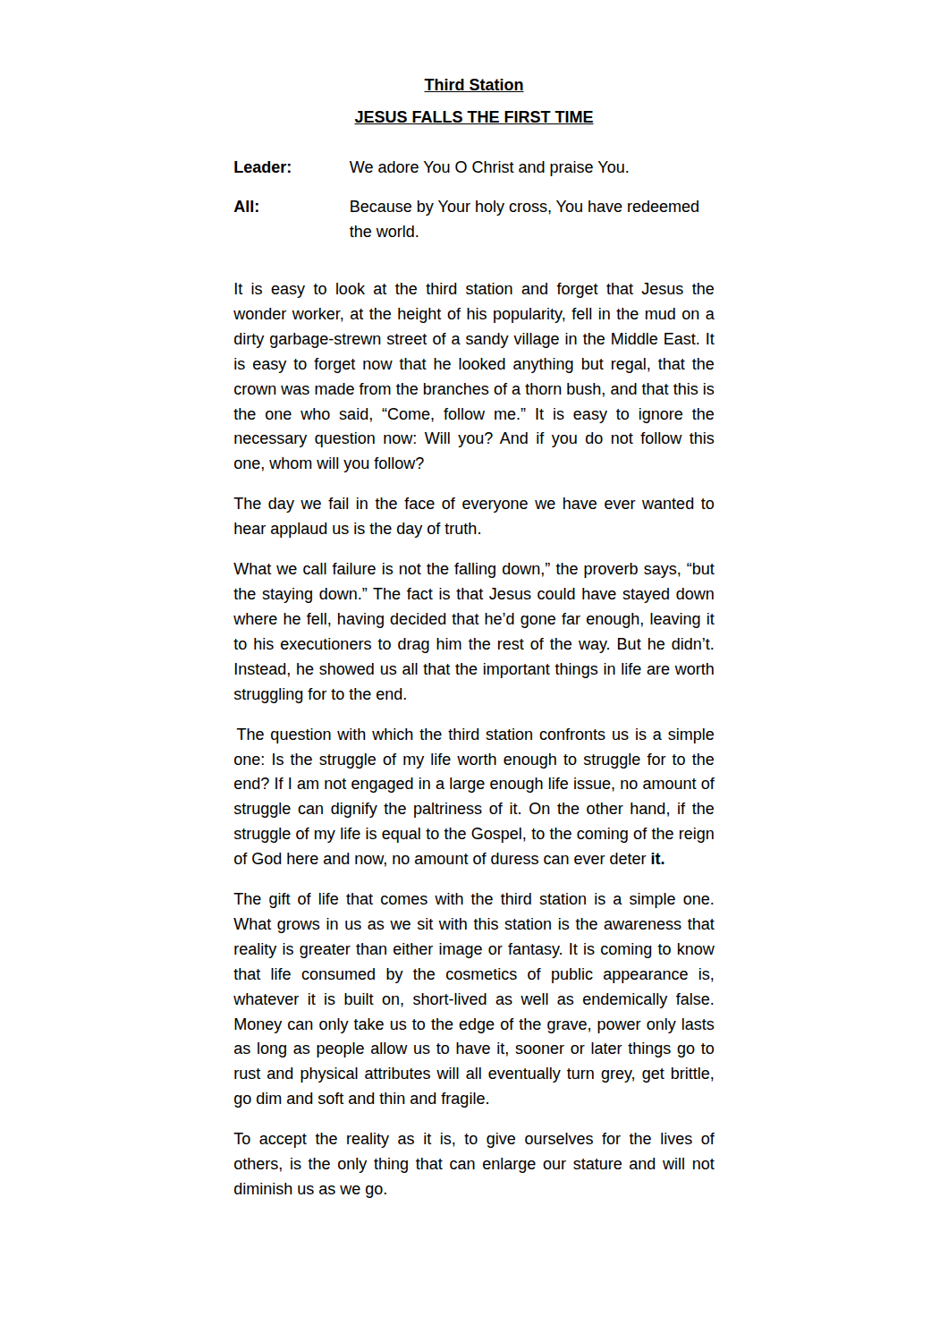Third Station
JESUS FALLS THE FIRST TIME
Leader: We adore You O Christ and praise You.
All: Because by Your holy cross, You have redeemed the world.
It is easy to look at the third station and forget that Jesus the wonder worker, at the height of his popularity, fell in the mud on a dirty garbage-strewn street of a sandy village in the Middle East. It is easy to forget now that he looked anything but regal, that the crown was made from the branches of a thorn bush, and that this is the one who said, “Come, follow me.” It is easy to ignore the necessary question now: Will you? And if you do not follow this one, whom will you follow?
The day we fail in the face of everyone we have ever wanted to hear applaud us is the day of truth.
What we call failure is not the falling down,” the proverb says, “but the staying down.” The fact is that Jesus could have stayed down where he fell, having decided that he’d gone far enough, leaving it to his executioners to drag him the rest of the way. But he didn’t. Instead, he showed us all that the important things in life are worth struggling for to the end.
The question with which the third station confronts us is a simple one: Is the struggle of my life worth enough to struggle for to the end? If I am not engaged in a large enough life issue, no amount of struggle can dignify the paltriness of it. On the other hand, if the struggle of my life is equal to the Gospel, to the coming of the reign of God here and now, no amount of duress can ever deter it.
The gift of life that comes with the third station is a simple one. What grows in us as we sit with this station is the awareness that reality is greater than either image or fantasy. It is coming to know that life consumed by the cosmetics of public appearance is, whatever it is built on, short-lived as well as endemically false. Money can only take us to the edge of the grave, power only lasts as long as people allow us to have it, sooner or later things go to rust and physical attributes will all eventually turn grey, get brittle, go dim and soft and thin and fragile.
To accept the reality as it is, to give ourselves for the lives of others, is the only thing that can enlarge our stature and will not diminish us as we go.